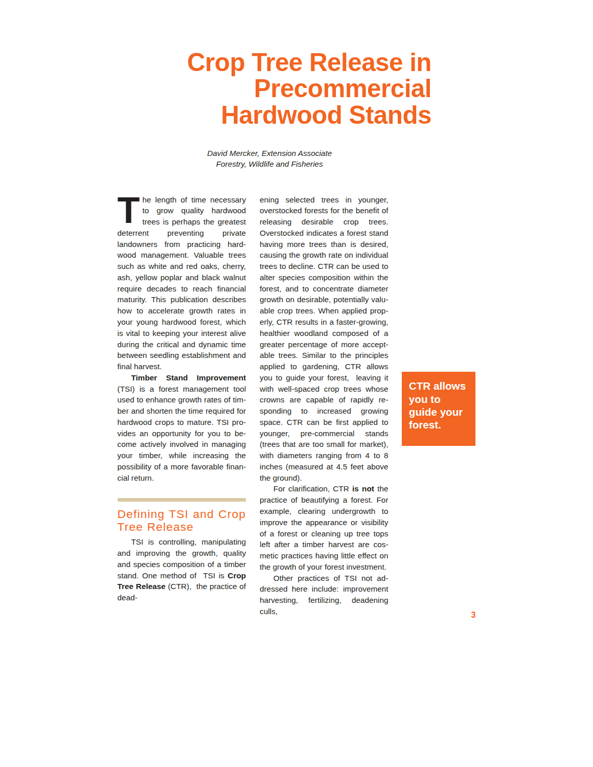Crop Tree Release in Precommercial Hardwood Stands
David Mercker, Extension Associate
Forestry, Wildlife and Fisheries
The length of time necessary to grow quality hardwood trees is perhaps the greatest deterrent preventing private landowners from practicing hardwood management. Valuable trees such as white and red oaks, cherry, ash, yellow poplar and black walnut require decades to reach financial maturity. This publication describes how to accelerate growth rates in your young hardwood forest, which is vital to keeping your interest alive during the critical and dynamic time between seedling establishment and final harvest.
Timber Stand Improvement (TSI) is a forest management tool used to enhance growth rates of timber and shorten the time required for hardwood crops to mature. TSI provides an opportunity for you to become actively involved in managing your timber, while increasing the possibility of a more favorable financial return.
Defining TSI and Crop Tree Release
TSI is controlling, manipulating and improving the growth, quality and species composition of a timber stand. One method of TSI is Crop Tree Release (CTR), the practice of dead-
ening selected trees in younger, overstocked forests for the benefit of releasing desirable crop trees. Overstocked indicates a forest stand having more trees than is desired, causing the growth rate on individual trees to decline. CTR can be used to alter species composition within the forest, and to concentrate diameter growth on desirable, potentially valuable crop trees. When applied properly, CTR results in a faster-growing, healthier woodland composed of a greater percentage of more acceptable trees. Similar to the principles applied to gardening, CTR allows you to guide your forest, leaving it with well-spaced crop trees whose crowns are capable of rapidly responding to increased growing space. CTR can be first applied to younger, pre-commercial stands (trees that are too small for market), with diameters ranging from 4 to 8 inches (measured at 4.5 feet above the ground).
For clarification, CTR is not the practice of beautifying a forest. For example, clearing undergrowth to improve the appearance or visibility of a forest or cleaning up tree tops left after a timber harvest are cosmetic practices having little effect on the growth of your forest investment.
Other practices of TSI not addressed here include: improvement harvesting, fertilizing, deadening culls,
CTR allows you to guide your forest.
3